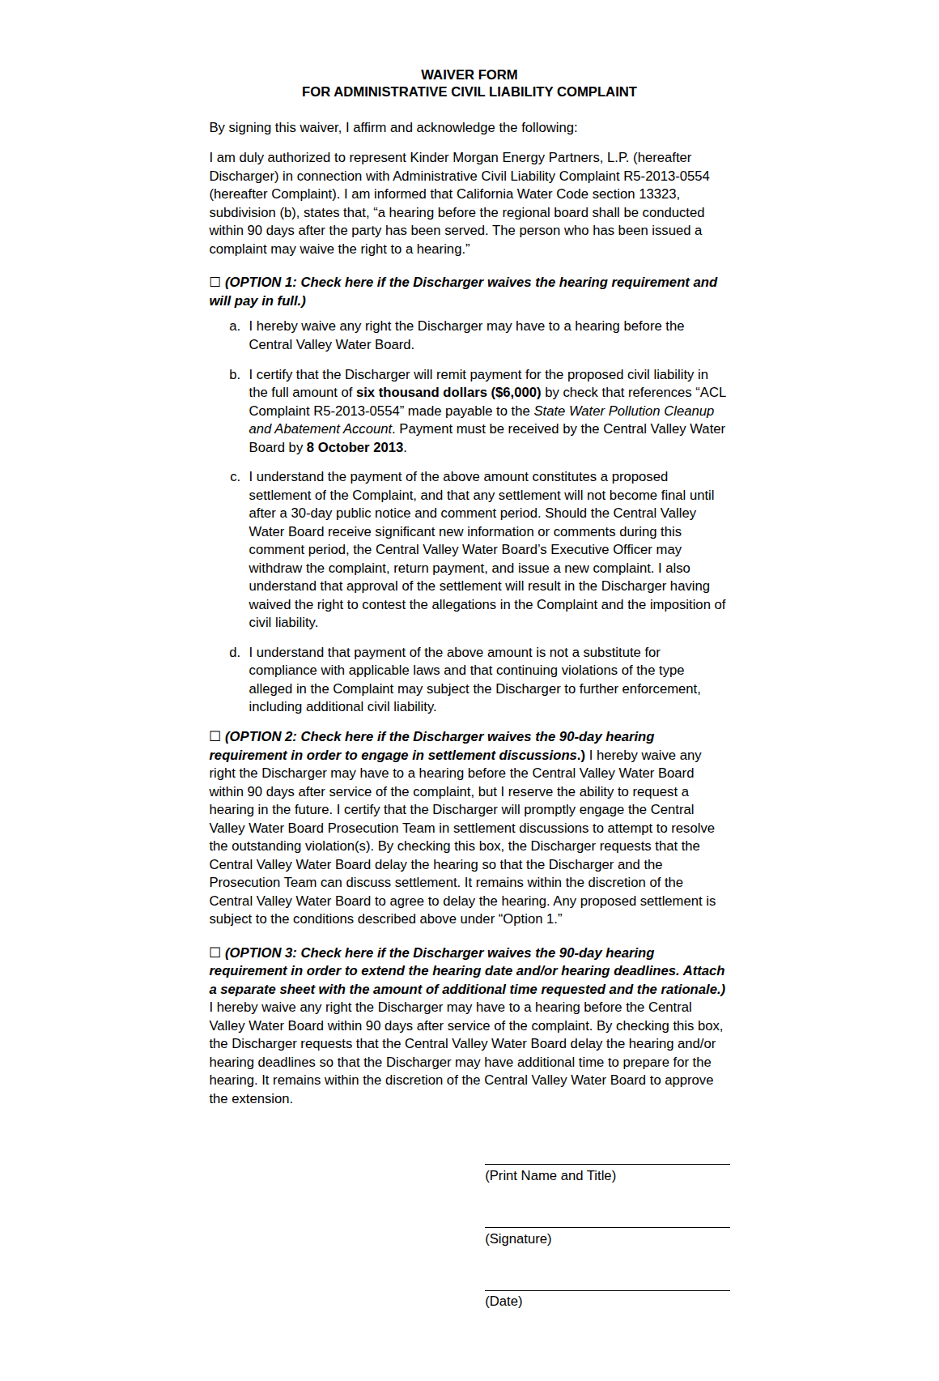WAIVER FORM
FOR ADMINISTRATIVE CIVIL LIABILITY COMPLAINT
By signing this waiver, I affirm and acknowledge the following:
I am duly authorized to represent Kinder Morgan Energy Partners, L.P. (hereafter Discharger) in connection with Administrative Civil Liability Complaint R5-2013-0554 (hereafter Complaint). I am informed that California Water Code section 13323, subdivision (b), states that, “a hearing before the regional board shall be conducted within 90 days after the party has been served. The person who has been issued a complaint may waive the right to a hearing.”
☐ (OPTION 1: Check here if the Discharger waives the hearing requirement and will pay in full.)
I hereby waive any right the Discharger may have to a hearing before the Central Valley Water Board.
I certify that the Discharger will remit payment for the proposed civil liability in the full amount of six thousand dollars ($6,000) by check that references “ACL Complaint R5-2013-0554” made payable to the State Water Pollution Cleanup and Abatement Account. Payment must be received by the Central Valley Water Board by 8 October 2013.
I understand the payment of the above amount constitutes a proposed settlement of the Complaint, and that any settlement will not become final until after a 30-day public notice and comment period. Should the Central Valley Water Board receive significant new information or comments during this comment period, the Central Valley Water Board’s Executive Officer may withdraw the complaint, return payment, and issue a new complaint. I also understand that approval of the settlement will result in the Discharger having waived the right to contest the allegations in the Complaint and the imposition of civil liability.
I understand that payment of the above amount is not a substitute for compliance with applicable laws and that continuing violations of the type alleged in the Complaint may subject the Discharger to further enforcement, including additional civil liability.
☐ (OPTION 2: Check here if the Discharger waives the 90-day hearing requirement in order to engage in settlement discussions.) I hereby waive any right the Discharger may have to a hearing before the Central Valley Water Board within 90 days after service of the complaint, but I reserve the ability to request a hearing in the future. I certify that the Discharger will promptly engage the Central Valley Water Board Prosecution Team in settlement discussions to attempt to resolve the outstanding violation(s). By checking this box, the Discharger requests that the Central Valley Water Board delay the hearing so that the Discharger and the Prosecution Team can discuss settlement. It remains within the discretion of the Central Valley Water Board to agree to delay the hearing. Any proposed settlement is subject to the conditions described above under “Option 1.”
☐ (OPTION 3: Check here if the Discharger waives the 90-day hearing requirement in order to extend the hearing date and/or hearing deadlines. Attach a separate sheet with the amount of additional time requested and the rationale.) I hereby waive any right the Discharger may have to a hearing before the Central Valley Water Board within 90 days after service of the complaint. By checking this box, the Discharger requests that the Central Valley Water Board delay the hearing and/or hearing deadlines so that the Discharger may have additional time to prepare for the hearing. It remains within the discretion of the Central Valley Water Board to approve the extension.
(Print Name and Title)
(Signature)
(Date)